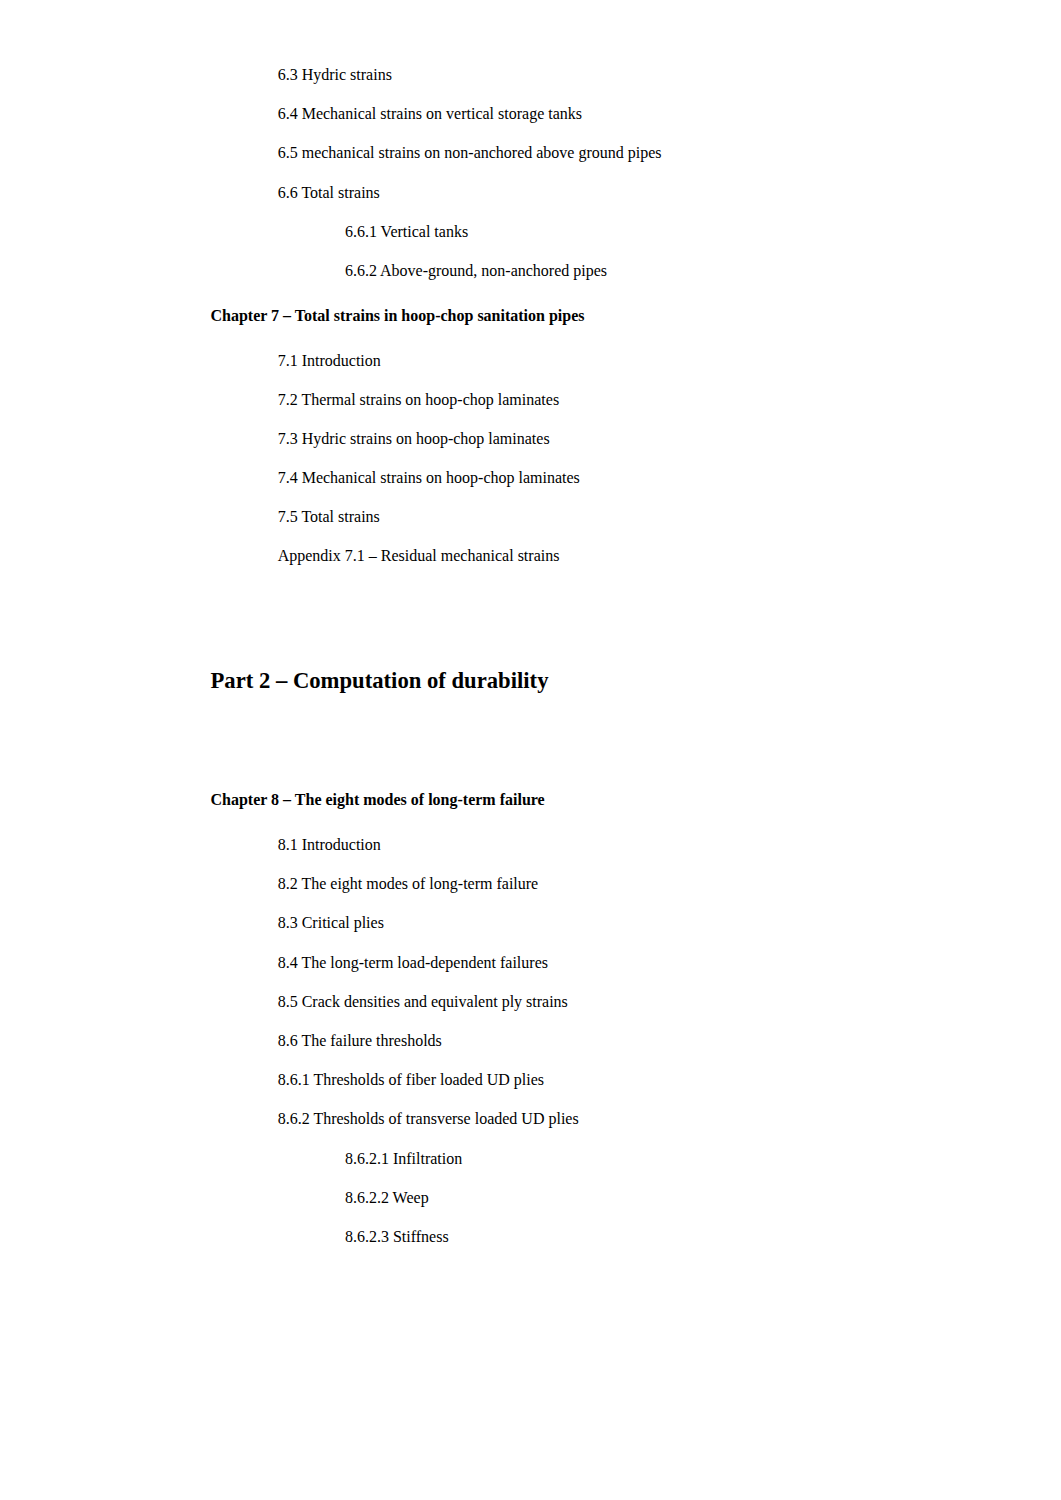6.3 Hydric strains
6.4 Mechanical strains on vertical storage tanks
6.5 mechanical strains on non-anchored above ground pipes
6.6 Total strains
6.6.1 Vertical tanks
6.6.2 Above-ground, non-anchored pipes
Chapter 7 – Total strains in hoop-chop sanitation pipes
7.1 Introduction
7.2 Thermal strains on hoop-chop laminates
7.3 Hydric strains on hoop-chop laminates
7.4 Mechanical strains on hoop-chop laminates
7.5 Total strains
Appendix 7.1 – Residual mechanical strains
Part 2 – Computation of durability
Chapter 8 – The eight modes of long-term failure
8.1 Introduction
8.2 The eight modes of long-term failure
8.3 Critical plies
8.4 The long-term load-dependent failures
8.5 Crack densities and equivalent ply strains
8.6 The failure thresholds
8.6.1 Thresholds of fiber loaded UD plies
8.6.2 Thresholds of transverse loaded UD plies
8.6.2.1 Infiltration
8.6.2.2 Weep
8.6.2.3 Stiffness